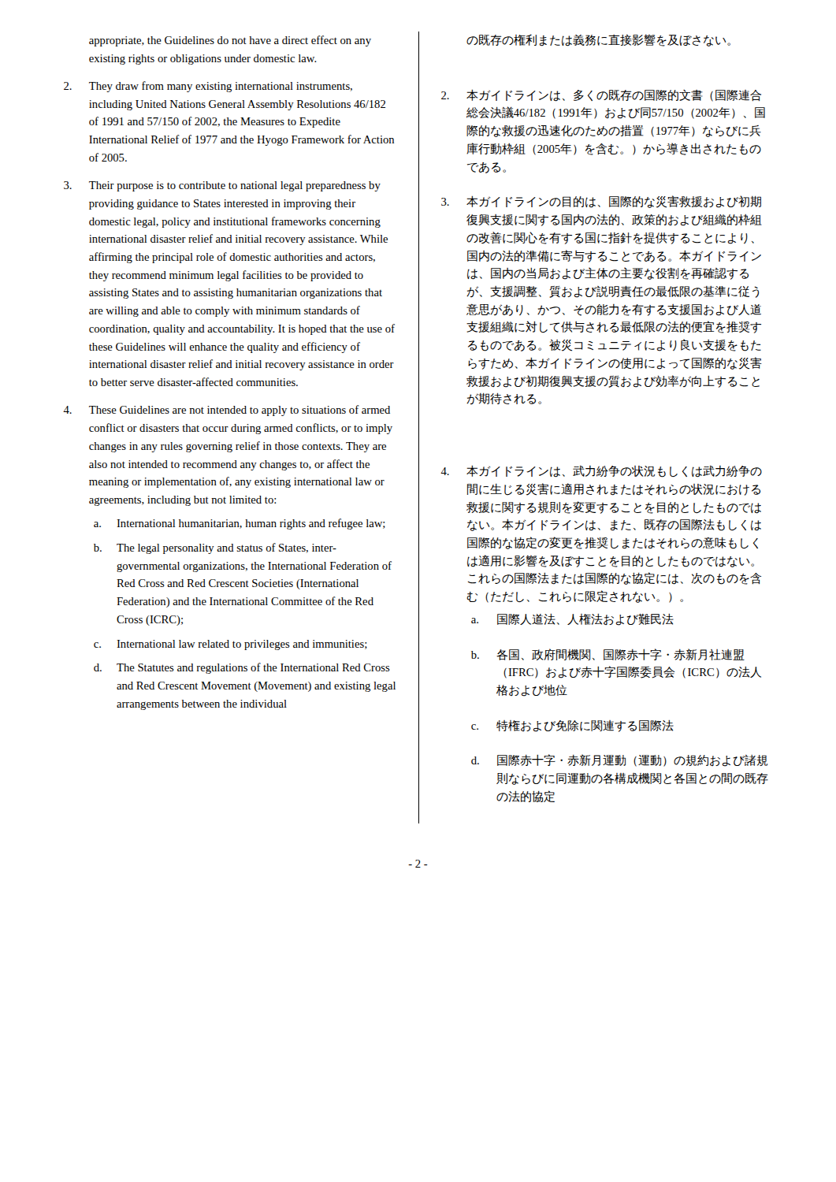appropriate, the Guidelines do not have a direct effect on any existing rights or obligations under domestic law.
They draw from many existing international instruments, including United Nations General Assembly Resolutions 46/182 of 1991 and 57/150 of 2002, the Measures to Expedite International Relief of 1977 and the Hyogo Framework for Action of 2005.
Their purpose is to contribute to national legal preparedness by providing guidance to States interested in improving their domestic legal, policy and institutional frameworks concerning international disaster relief and initial recovery assistance. While affirming the principal role of domestic authorities and actors, they recommend minimum legal facilities to be provided to assisting States and to assisting humanitarian organizations that are willing and able to comply with minimum standards of coordination, quality and accountability. It is hoped that the use of these Guidelines will enhance the quality and efficiency of international disaster relief and initial recovery assistance in order to better serve disaster-affected communities.
These Guidelines are not intended to apply to situations of armed conflict or disasters that occur during armed conflicts, or to imply changes in any rules governing relief in those contexts. They are also not intended to recommend any changes to, or affect the meaning or implementation of, any existing international law or agreements, including but not limited to:
International humanitarian, human rights and refugee law;
The legal personality and status of States, inter-governmental organizations, the International Federation of Red Cross and Red Crescent Societies (International Federation) and the International Committee of the Red Cross (ICRC);
International law related to privileges and immunities;
The Statutes and regulations of the International Red Cross and Red Crescent Movement (Movement) and existing legal arrangements between the individual
の既存の権利または義務に直接影響を及ぼさない。
2. 本ガイドラインは、多くの既存の国際的文書（国際連合総会決議46/182（1991年）および同57/150（2002年）、国際的な救援の迅速化のための措置（1977年）ならびに兵庫行動枠組（2005年）を含む。）から導き出されたものである。
3. 本ガイドラインの目的は、国際的な災害救援および初期復興支援に関する国内の法的、政策的および組織的枠組の改善に関心を有する国に指針を提供することにより、国内の法的準備に寄与することである。本ガイドラインは、国内の当局および主体の主要な役割を再確認するが、支援調整、質および説明責任の最低限の基準に従う意思があり、かつ、その能力を有する支援国および人道支援組織に対して供与される最低限の法的便宜を推奨するものである。被災コミュニティにより良い支援をもたらすため、本ガイドラインの使用によって国際的な災害救援および初期復興支援の質および効率が向上することが期待される。
4. 本ガイドラインは、武力紛争の状況もしくは武力紛争の間に生じる災害に適用されまたはそれらの状況における救援に関する規則を変更することを目的としたものではない。本ガイドラインは、また、既存の国際法もしくは国際的な協定の変更を推奨しまたはそれらの意味もしくは適用に影響を及ぼすことを目的としたものではない。これらの国際法または国際的な協定には、次のものを含む（ただし、これらに限定されない。）。
国際人道法、人権法および難民法
各国、政府間機関、国際赤十字・赤新月社連盟（IFRC）および赤十字国際委員会（ICRC）の法人格および地位
特権および免除に関連する国際法
国際赤十字・赤新月運動（運動）の規約および諸規則ならびに同運動の各構成機関と各国との間の既存の法的協定
- 2 -